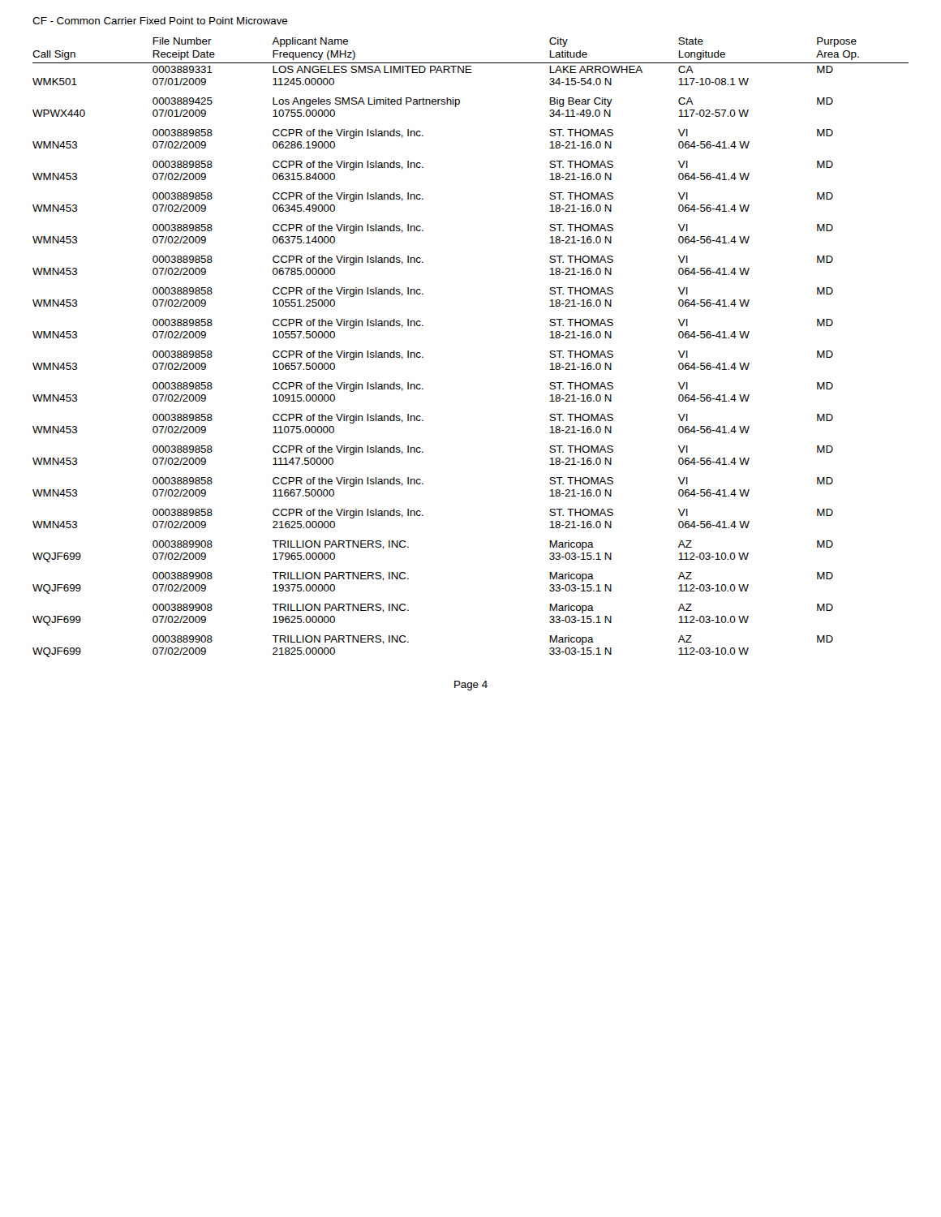CF - Common Carrier Fixed Point to Point Microwave
| | File Number | Applicant Name | City | State | Purpose |
| --- | --- | --- | --- | --- | --- |
| Call Sign | Receipt Date | Frequency (MHz) | Latitude | Longitude | Area Op. |
| | 0003889331 | LOS ANGELES SMSA LIMITED PARTNE | LAKE ARROWHEA | CA | MD |
| WMK501 | 07/01/2009 | 11245.00000 | 34-15-54.0 N | 117-10-08.1 W | |
| | 0003889425 | Los Angeles SMSA Limited Partnership | Big Bear City | CA | MD |
| WPWX440 | 07/01/2009 | 10755.00000 | 34-11-49.0 N | 117-02-57.0 W | |
| | 0003889858 | CCPR of the Virgin Islands, Inc. | ST. THOMAS | VI | MD |
| WMN453 | 07/02/2009 | 06286.19000 | 18-21-16.0 N | 064-56-41.4 W | |
| | 0003889858 | CCPR of the Virgin Islands, Inc. | ST. THOMAS | VI | MD |
| WMN453 | 07/02/2009 | 06315.84000 | 18-21-16.0 N | 064-56-41.4 W | |
| | 0003889858 | CCPR of the Virgin Islands, Inc. | ST. THOMAS | VI | MD |
| WMN453 | 07/02/2009 | 06345.49000 | 18-21-16.0 N | 064-56-41.4 W | |
| | 0003889858 | CCPR of the Virgin Islands, Inc. | ST. THOMAS | VI | MD |
| WMN453 | 07/02/2009 | 06375.14000 | 18-21-16.0 N | 064-56-41.4 W | |
| | 0003889858 | CCPR of the Virgin Islands, Inc. | ST. THOMAS | VI | MD |
| WMN453 | 07/02/2009 | 06785.00000 | 18-21-16.0 N | 064-56-41.4 W | |
| | 0003889858 | CCPR of the Virgin Islands, Inc. | ST. THOMAS | VI | MD |
| WMN453 | 07/02/2009 | 10551.25000 | 18-21-16.0 N | 064-56-41.4 W | |
| | 0003889858 | CCPR of the Virgin Islands, Inc. | ST. THOMAS | VI | MD |
| WMN453 | 07/02/2009 | 10557.50000 | 18-21-16.0 N | 064-56-41.4 W | |
| | 0003889858 | CCPR of the Virgin Islands, Inc. | ST. THOMAS | VI | MD |
| WMN453 | 07/02/2009 | 10657.50000 | 18-21-16.0 N | 064-56-41.4 W | |
| | 0003889858 | CCPR of the Virgin Islands, Inc. | ST. THOMAS | VI | MD |
| WMN453 | 07/02/2009 | 10915.00000 | 18-21-16.0 N | 064-56-41.4 W | |
| | 0003889858 | CCPR of the Virgin Islands, Inc. | ST. THOMAS | VI | MD |
| WMN453 | 07/02/2009 | 11075.00000 | 18-21-16.0 N | 064-56-41.4 W | |
| | 0003889858 | CCPR of the Virgin Islands, Inc. | ST. THOMAS | VI | MD |
| WMN453 | 07/02/2009 | 11147.50000 | 18-21-16.0 N | 064-56-41.4 W | |
| | 0003889858 | CCPR of the Virgin Islands, Inc. | ST. THOMAS | VI | MD |
| WMN453 | 07/02/2009 | 11667.50000 | 18-21-16.0 N | 064-56-41.4 W | |
| | 0003889858 | CCPR of the Virgin Islands, Inc. | ST. THOMAS | VI | MD |
| WMN453 | 07/02/2009 | 21625.00000 | 18-21-16.0 N | 064-56-41.4 W | |
| | 0003889908 | TRILLION PARTNERS, INC. | Maricopa | AZ | MD |
| WQJF699 | 07/02/2009 | 17965.00000 | 33-03-15.1 N | 112-03-10.0 W | |
| | 0003889908 | TRILLION PARTNERS, INC. | Maricopa | AZ | MD |
| WQJF699 | 07/02/2009 | 19375.00000 | 33-03-15.1 N | 112-03-10.0 W | |
| | 0003889908 | TRILLION PARTNERS, INC. | Maricopa | AZ | MD |
| WQJF699 | 07/02/2009 | 19625.00000 | 33-03-15.1 N | 112-03-10.0 W | |
| | 0003889908 | TRILLION PARTNERS, INC. | Maricopa | AZ | MD |
| WQJF699 | 07/02/2009 | 21825.00000 | 33-03-15.1 N | 112-03-10.0 W | |
Page 4